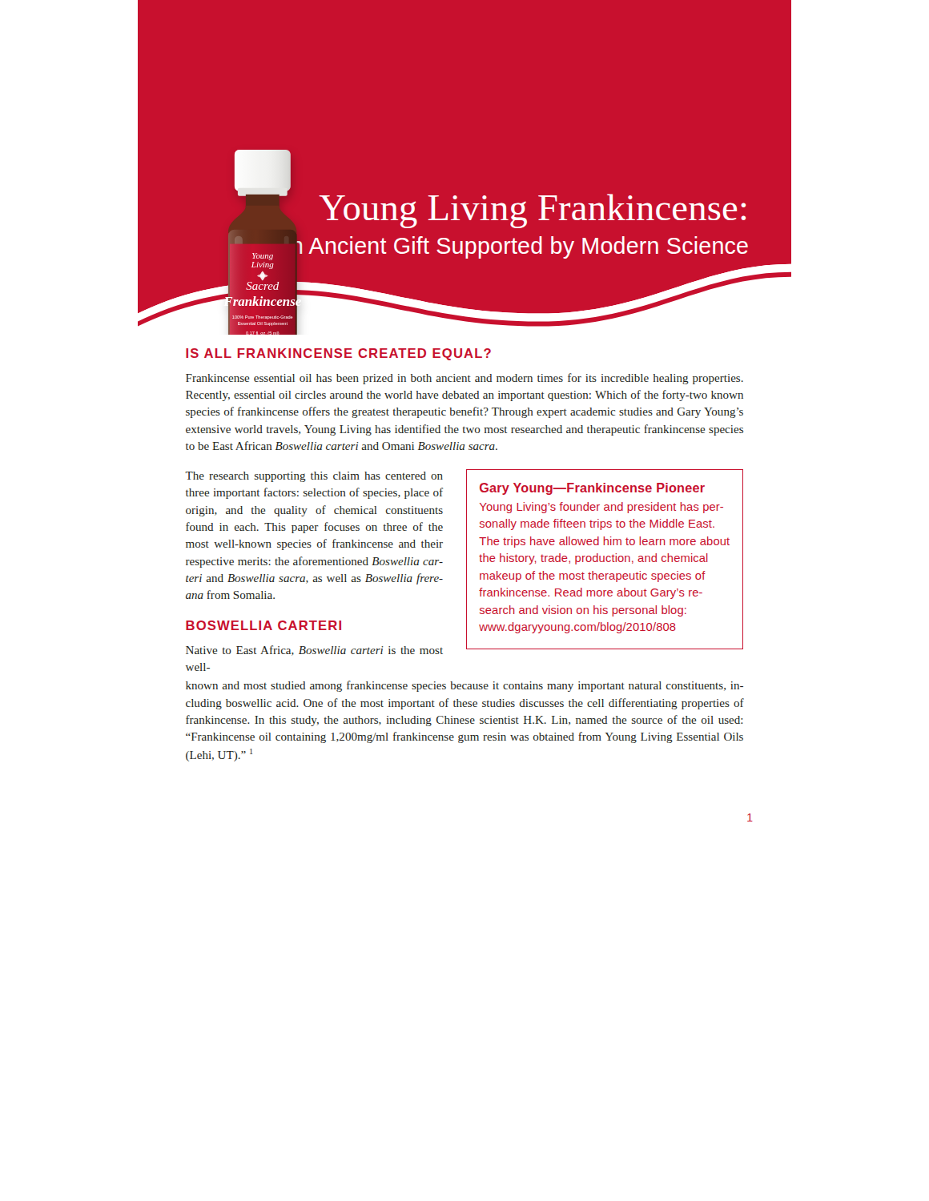Young Living Sacred Frankincense 100% Pure Therapeutic-Grade Essential Oil Supplement 0.17 fl. oz. (5 ml) ESSENTIAL OILS
Young Living Frankincense:
An Ancient Gift Supported by Modern Science
Is All Frankincense Created Equal?
Frankincense essential oil has been prized in both ancient and modern times for its incredible healing properties. Recently, essential oil circles around the world have debated an important question: Which of the forty-two known species of frankincense offers the greatest therapeutic benefit? Through expert academic studies and Gary Young’s extensive world travels, Young Living has identified the two most researched and therapeutic frankincense species to be East African Boswellia carteri and Omani Boswellia sacra.
The research supporting this claim has centered on three important factors: selection of species, place of origin, and the quality of chemical constituents found in each. This paper focuses on three of the most well-known species of frankincense and their respective merits: the aforementioned Boswellia carteri and Boswellia sacra, as well as Boswellia frereana from Somalia.
Boswellia Carteri
Native to East Africa, Boswellia carteri is the most well-
Gary Young—Frankincense Pioneer
Young Living’s founder and president has personally made fifteen trips to the Middle East. The trips have allowed him to learn more about the history, trade, production, and chemical makeup of the most therapeutic species of frankincense. Read more about Gary’s research and vision on his personal blog:
www.dgaryyoung.com/blog/2010/808
known and most studied among frankincense species because it contains many important natural constituents, including boswellic acid. One of the most important of these studies discusses the cell differentiating properties of frankincense. In this study, the authors, including Chinese scientist H.K. Lin, named the source of the oil used: “Frankincense oil containing 1,200mg/ml frankincense gum resin was obtained from Young Living Essential Oils (Lehi, UT).” 1
1